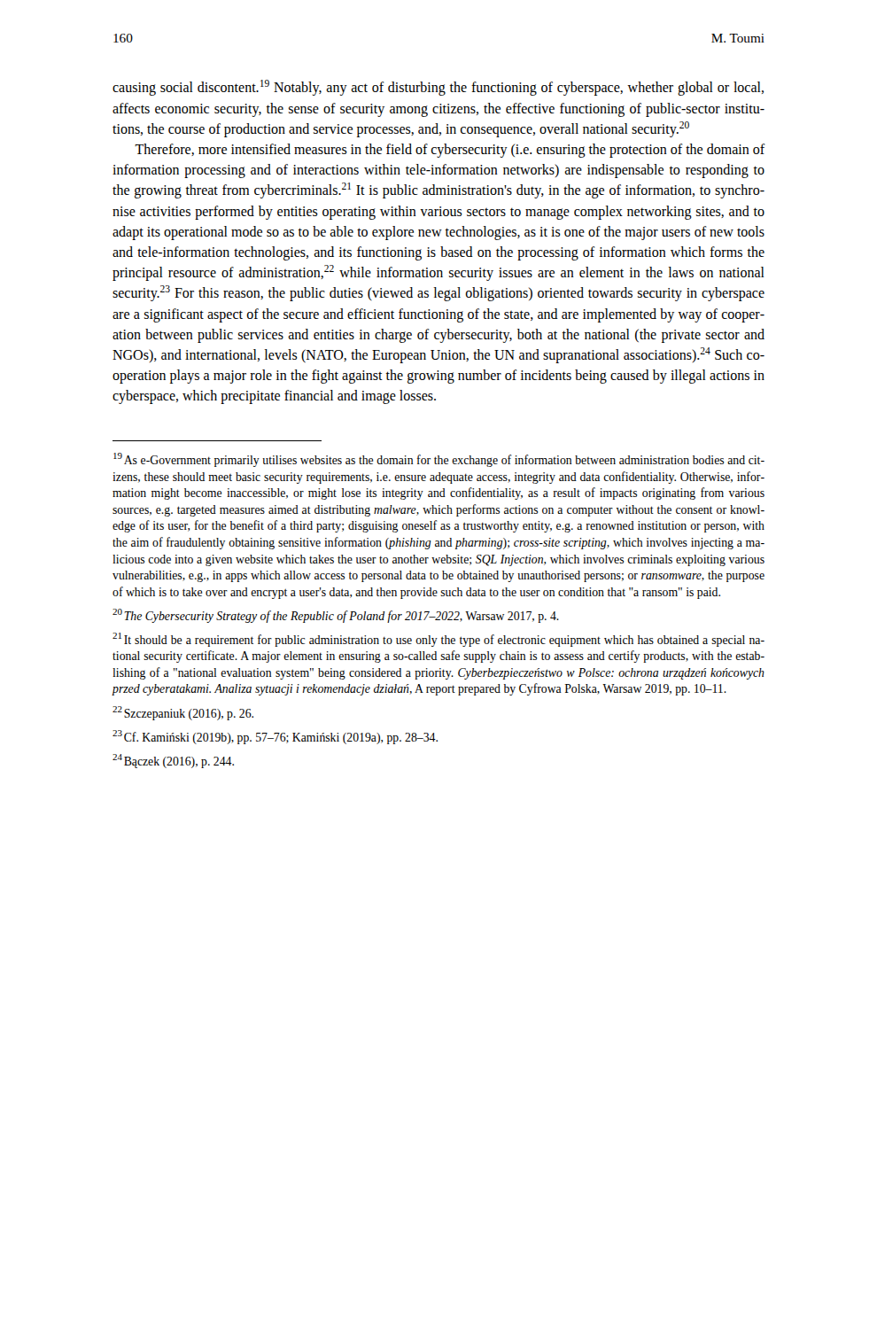160 M. Toumi
causing social discontent.19 Notably, any act of disturbing the functioning of cyberspace, whether global or local, affects economic security, the sense of security among citizens, the effective functioning of public-sector institutions, the course of production and service processes, and, in consequence, overall national security.20
Therefore, more intensified measures in the field of cybersecurity (i.e. ensuring the protection of the domain of information processing and of interactions within tele-information networks) are indispensable to responding to the growing threat from cybercriminals.21 It is public administration's duty, in the age of information, to synchronise activities performed by entities operating within various sectors to manage complex networking sites, and to adapt its operational mode so as to be able to explore new technologies, as it is one of the major users of new tools and tele-information technologies, and its functioning is based on the processing of information which forms the principal resource of administration,22 while information security issues are an element in the laws on national security.23 For this reason, the public duties (viewed as legal obligations) oriented towards security in cyberspace are a significant aspect of the secure and efficient functioning of the state, and are implemented by way of cooperation between public services and entities in charge of cybersecurity, both at the national (the private sector and NGOs), and international, levels (NATO, the European Union, the UN and supranational associations).24 Such cooperation plays a major role in the fight against the growing number of incidents being caused by illegal actions in cyberspace, which precipitate financial and image losses.
19 As e-Government primarily utilises websites as the domain for the exchange of information between administration bodies and citizens, these should meet basic security requirements, i.e. ensure adequate access, integrity and data confidentiality. Otherwise, information might become inaccessible, or might lose its integrity and confidentiality, as a result of impacts originating from various sources, e.g. targeted measures aimed at distributing malware, which performs actions on a computer without the consent or knowledge of its user, for the benefit of a third party; disguising oneself as a trustworthy entity, e.g. a renowned institution or person, with the aim of fraudulently obtaining sensitive information (phishing and pharming); cross-site scripting, which involves injecting a malicious code into a given website which takes the user to another website; SQL Injection, which involves criminals exploiting various vulnerabilities, e.g., in apps which allow access to personal data to be obtained by unauthorised persons; or ransomware, the purpose of which is to take over and encrypt a user's data, and then provide such data to the user on condition that "a ransom" is paid.
20 The Cybersecurity Strategy of the Republic of Poland for 2017–2022, Warsaw 2017, p. 4.
21 It should be a requirement for public administration to use only the type of electronic equipment which has obtained a special national security certificate. A major element in ensuring a so-called safe supply chain is to assess and certify products, with the establishing of a "national evaluation system" being considered a priority. Cyberbezpieczeństwo w Polsce: ochrona urządzeń końcowych przed cyberatakami. Analiza sytuacji i rekomendacje działań, A report prepared by Cyfrowa Polska, Warsaw 2019, pp. 10–11.
22 Szczepaniuk (2016), p. 26.
23 Cf. Kamiński (2019b), pp. 57–76; Kamiński (2019a), pp. 28–34.
24 Bączek (2016), p. 244.